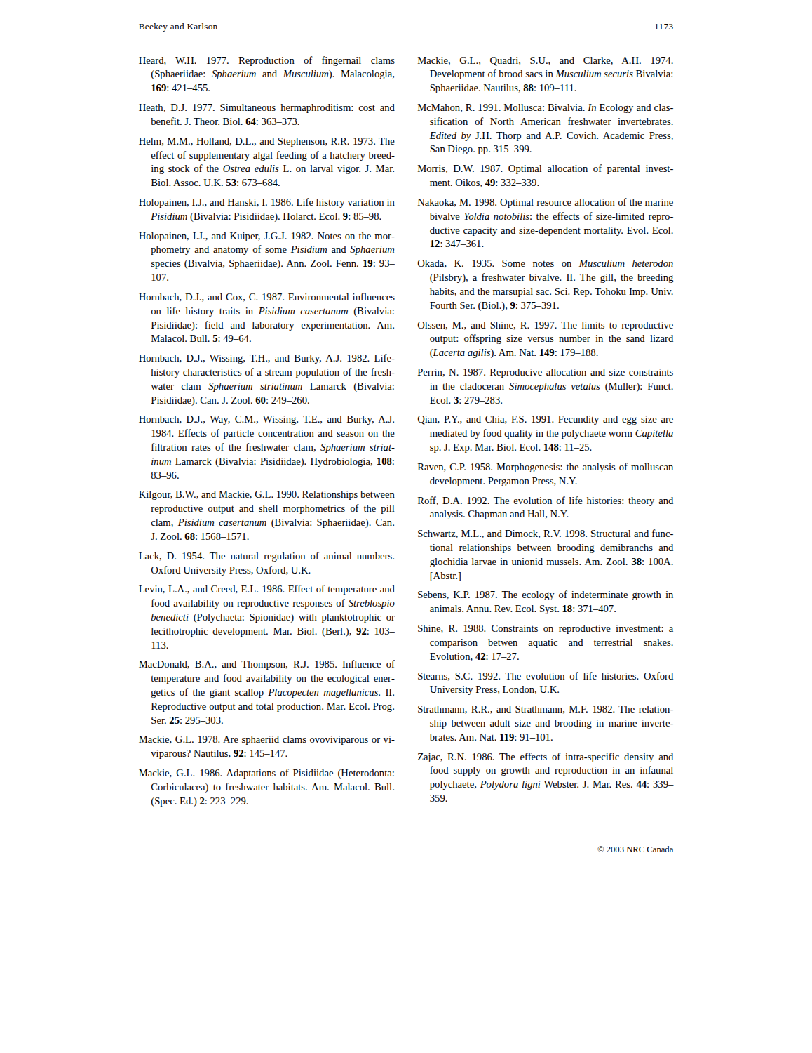Beekey and Karlson 1173
Heard, W.H. 1977. Reproduction of fingernail clams (Sphaeriidae: Sphaerium and Musculium). Malacologia, 169: 421–455.
Heath, D.J. 1977. Simultaneous hermaphroditism: cost and benefit. J. Theor. Biol. 64: 363–373.
Helm, M.M., Holland, D.L., and Stephenson, R.R. 1973. The effect of supplementary algal feeding of a hatchery breeding stock of the Ostrea edulis L. on larval vigor. J. Mar. Biol. Assoc. U.K. 53: 673–684.
Holopainen, I.J., and Hanski, I. 1986. Life history variation in Pisidium (Bivalvia: Pisidiidae). Holarct. Ecol. 9: 85–98.
Holopainen, I.J., and Kuiper, J.G.J. 1982. Notes on the morphometry and anatomy of some Pisidium and Sphaerium species (Bivalvia, Sphaeriidae). Ann. Zool. Fenn. 19: 93–107.
Hornbach, D.J., and Cox, C. 1987. Environmental influences on life history traits in Pisidium casertanum (Bivalvia: Pisidiidae): field and laboratory experimentation. Am. Malacol. Bull. 5: 49–64.
Hornbach, D.J., Wissing, T.H., and Burky, A.J. 1982. Life-history characteristics of a stream population of the freshwater clam Sphaerium striatinum Lamarck (Bivalvia: Pisidiidae). Can. J. Zool. 60: 249–260.
Hornbach, D.J., Way, C.M., Wissing, T.E., and Burky, A.J. 1984. Effects of particle concentration and season on the filtration rates of the freshwater clam, Sphaerium striatinum Lamarck (Bivalvia: Pisidiidae). Hydrobiologia, 108: 83–96.
Kilgour, B.W., and Mackie, G.L. 1990. Relationships between reproductive output and shell morphometrics of the pill clam, Pisidium casertanum (Bivalvia: Sphaeriidae). Can. J. Zool. 68: 1568–1571.
Lack, D. 1954. The natural regulation of animal numbers. Oxford University Press, Oxford, U.K.
Levin, L.A., and Creed, E.L. 1986. Effect of temperature and food availability on reproductive responses of Streblospio benedicti (Polychaeta: Spionidae) with planktotrophic or lecithotrophic development. Mar. Biol. (Berl.), 92: 103–113.
MacDonald, B.A., and Thompson, R.J. 1985. Influence of temperature and food availability on the ecological energetics of the giant scallop Placopecten magellanicus. II. Reproductive output and total production. Mar. Ecol. Prog. Ser. 25: 295–303.
Mackie, G.L. 1978. Are sphaeriid clams ovoviviparous or viviparous? Nautilus, 92: 145–147.
Mackie, G.L. 1986. Adaptations of Pisidiidae (Heterodonta: Corbiculacea) to freshwater habitats. Am. Malacol. Bull. (Spec. Ed.) 2: 223–229.
Mackie, G.L., Quadri, S.U., and Clarke, A.H. 1974. Development of brood sacs in Musculium securis Bivalvia: Sphaeriidae. Nautilus, 88: 109–111.
McMahon, R. 1991. Mollusca: Bivalvia. In Ecology and classification of North American freshwater invertebrates. Edited by J.H. Thorp and A.P. Covich. Academic Press, San Diego. pp. 315–399.
Morris, D.W. 1987. Optimal allocation of parental investment. Oikos, 49: 332–339.
Nakaoka, M. 1998. Optimal resource allocation of the marine bivalve Yoldia notobilis: the effects of size-limited reproductive capacity and size-dependent mortality. Evol. Ecol. 12: 347–361.
Okada, K. 1935. Some notes on Musculium heterodon (Pilsbry), a freshwater bivalve. II. The gill, the breeding habits, and the marsupial sac. Sci. Rep. Tohoku Imp. Univ. Fourth Ser. (Biol.), 9: 375–391.
Olssen, M., and Shine, R. 1997. The limits to reproductive output: offspring size versus number in the sand lizard (Lacerta agilis). Am. Nat. 149: 179–188.
Perrin, N. 1987. Reproducive allocation and size constraints in the cladoceran Simocephalus vetalus (Muller): Funct. Ecol. 3: 279–283.
Qian, P.Y., and Chia, F.S. 1991. Fecundity and egg size are mediated by food quality in the polychaete worm Capitella sp. J. Exp. Mar. Biol. Ecol. 148: 11–25.
Raven, C.P. 1958. Morphogenesis: the analysis of molluscan development. Pergamon Press, N.Y.
Roff, D.A. 1992. The evolution of life histories: theory and analysis. Chapman and Hall, N.Y.
Schwartz, M.L., and Dimock, R.V. 1998. Structural and functional relationships between brooding demibranchs and glochidia larvae in unionid mussels. Am. Zool. 38: 100A. [Abstr.]
Sebens, K.P. 1987. The ecology of indeterminate growth in animals. Annu. Rev. Ecol. Syst. 18: 371–407.
Shine, R. 1988. Constraints on reproductive investment: a comparison betwen aquatic and terrestrial snakes. Evolution, 42: 17–27.
Stearns, S.C. 1992. The evolution of life histories. Oxford University Press, London, U.K.
Strathmann, R.R., and Strathmann, M.F. 1982. The relationship between adult size and brooding in marine invertebrates. Am. Nat. 119: 91–101.
Zajac, R.N. 1986. The effects of intra-specific density and food supply on growth and reproduction in an infaunal polychaete, Polydora ligni Webster. J. Mar. Res. 44: 339–359.
© 2003 NRC Canada